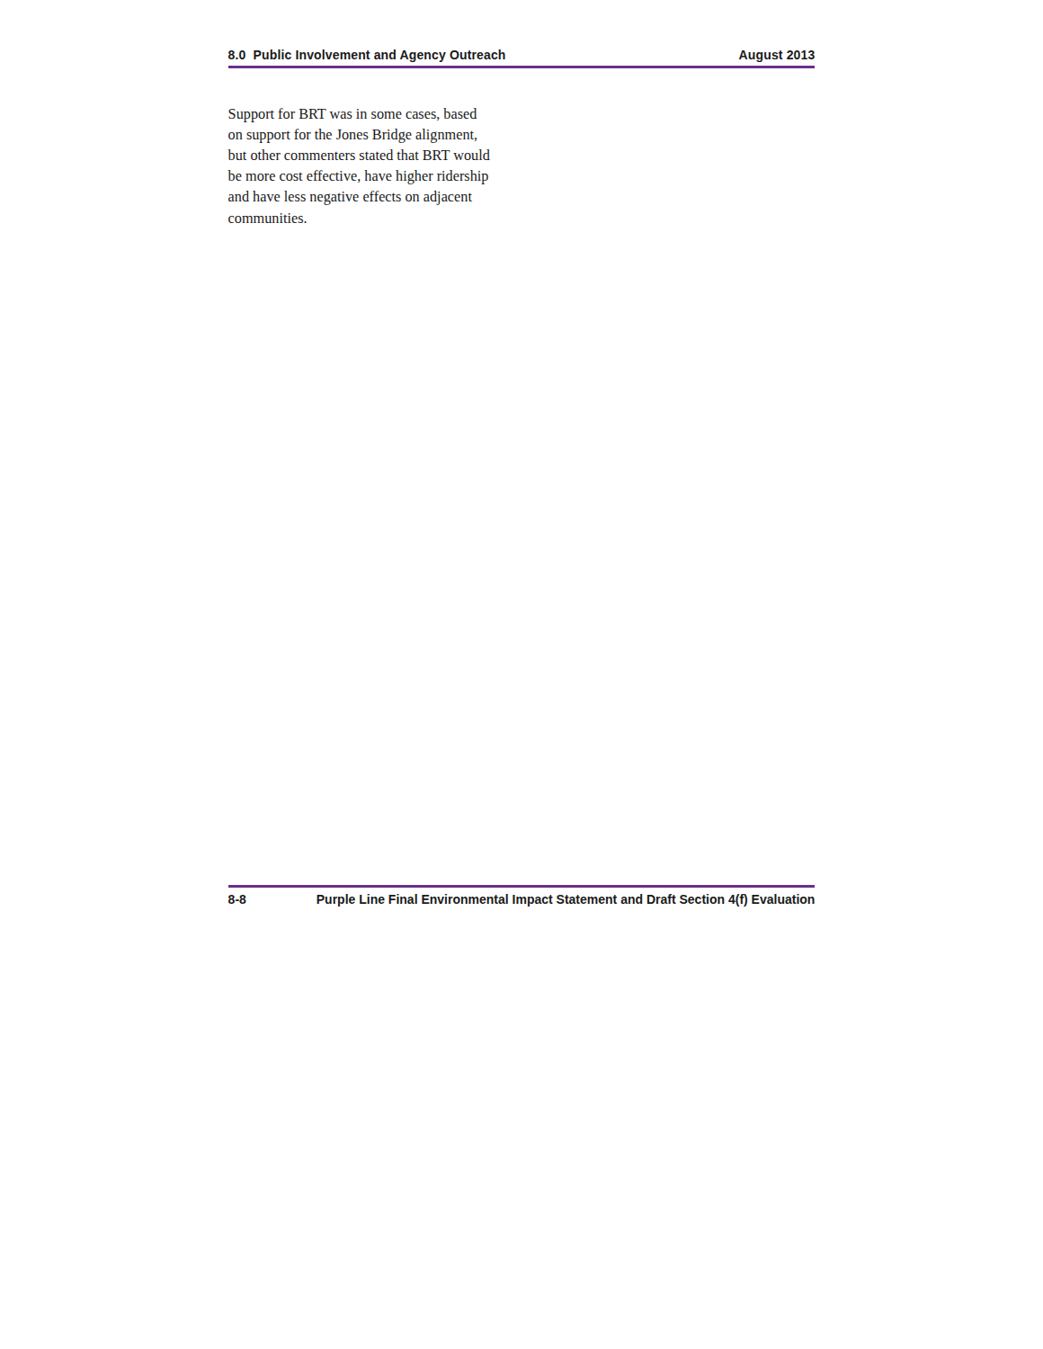8.0 Public Involvement and Agency Outreach August 2013
Support for BRT was in some cases, based on support for the Jones Bridge alignment, but other commenters stated that BRT would be more cost effective, have higher ridership and have less negative effects on adjacent communities.
8-8 Purple Line Final Environmental Impact Statement and Draft Section 4(f) Evaluation